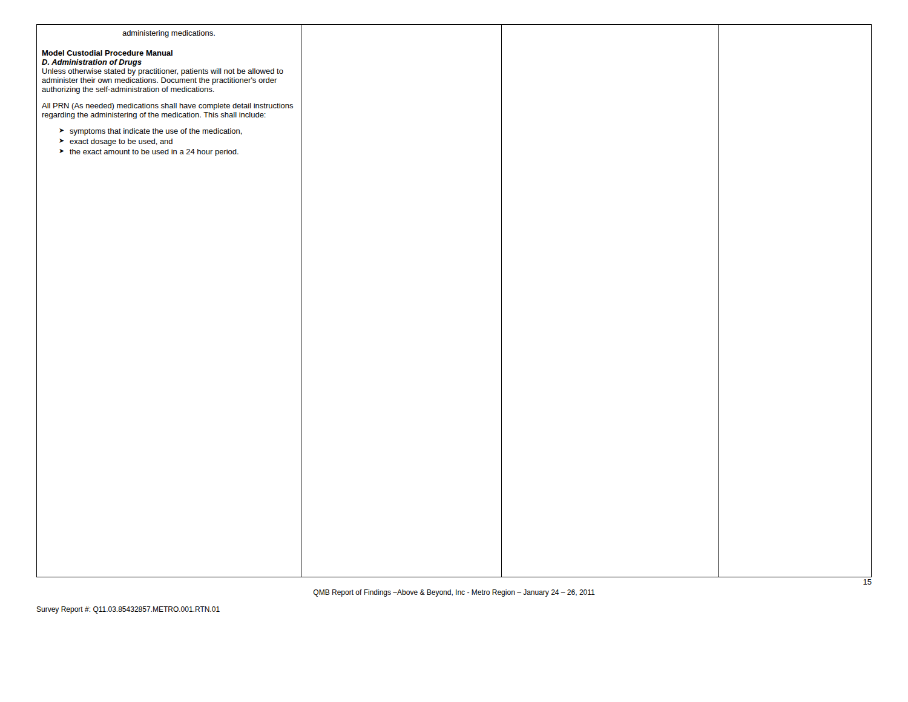| administering medications. Model Custodial Procedure Manual D. Administration of Drugs Unless otherwise stated by practitioner, patients will not be allowed to administer their own medications. Document the practitioner's order authorizing the self-administration of medications. All PRN (As needed) medications shall have complete detail instructions regarding the administering of the medication. This shall include: symptoms that indicate the use of the medication, exact dosage to be used, and the exact amount to be used in a 24 hour period. | | | |
15
QMB Report of Findings –Above & Beyond, Inc - Metro Region – January 24 – 26, 2011
Survey Report #: Q11.03.85432857.METRO.001.RTN.01